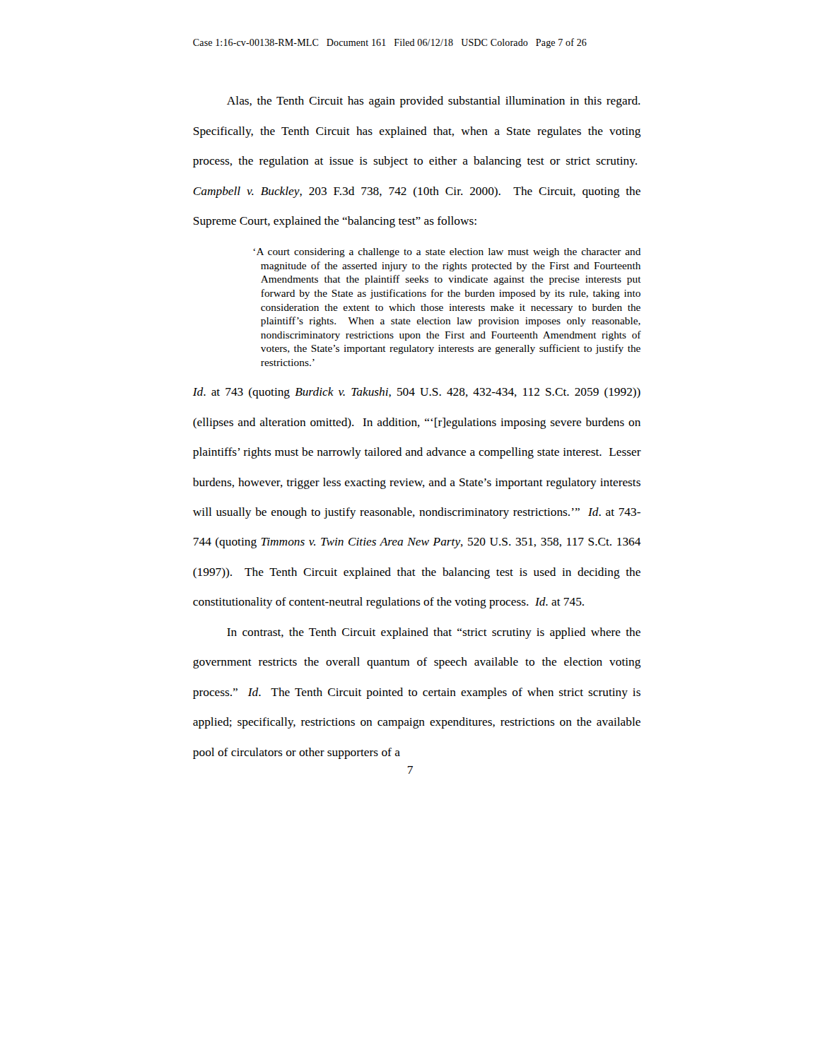Case 1:16-cv-00138-RM-MLC Document 161 Filed 06/12/18 USDC Colorado Page 7 of 26
Alas, the Tenth Circuit has again provided substantial illumination in this regard. Specifically, the Tenth Circuit has explained that, when a State regulates the voting process, the regulation at issue is subject to either a balancing test or strict scrutiny. Campbell v. Buckley, 203 F.3d 738, 742 (10th Cir. 2000). The Circuit, quoting the Supreme Court, explained the “balancing test” as follows:
‘A court considering a challenge to a state election law must weigh the character and magnitude of the asserted injury to the rights protected by the First and Fourteenth Amendments that the plaintiff seeks to vindicate against the precise interests put forward by the State as justifications for the burden imposed by its rule, taking into consideration the extent to which those interests make it necessary to burden the plaintiff’s rights. When a state election law provision imposes only reasonable, nondiscriminatory restrictions upon the First and Fourteenth Amendment rights of voters, the State’s important regulatory interests are generally sufficient to justify the restrictions.’
Id. at 743 (quoting Burdick v. Takushi, 504 U.S. 428, 432-434, 112 S.Ct. 2059 (1992)) (ellipses and alteration omitted). In addition, “‘[r]egulations imposing severe burdens on plaintiffs’ rights must be narrowly tailored and advance a compelling state interest. Lesser burdens, however, trigger less exacting review, and a State’s important regulatory interests will usually be enough to justify reasonable, nondiscriminatory restrictions.’” Id. at 743-744 (quoting Timmons v. Twin Cities Area New Party, 520 U.S. 351, 358, 117 S.Ct. 1364 (1997)). The Tenth Circuit explained that the balancing test is used in deciding the constitutionality of content-neutral regulations of the voting process. Id. at 745.
In contrast, the Tenth Circuit explained that “strict scrutiny is applied where the government restricts the overall quantum of speech available to the election voting process.” Id. The Tenth Circuit pointed to certain examples of when strict scrutiny is applied; specifically, restrictions on campaign expenditures, restrictions on the available pool of circulators or other supporters of a
7